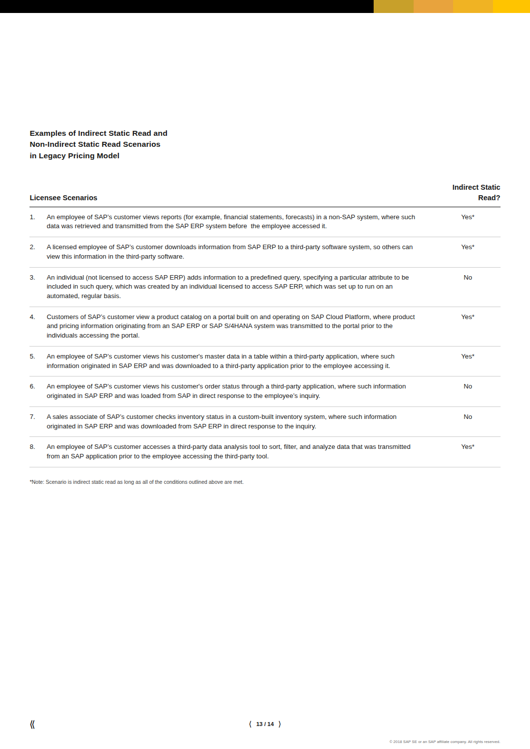Examples of Indirect Static Read and
Non-Indirect Static Read Scenarios
in Legacy Pricing Model
| Licensee Scenarios | Indirect Static Read? |
| --- | --- |
| 1. | An employee of SAP’s customer views reports (for example, financial statements, forecasts) in a non-SAP system, where such data was retrieved and transmitted from the SAP ERP system before the employee accessed it. | Yes* |
| 2. | A licensed employee of SAP’s customer downloads information from SAP ERP to a third-party software system, so others can view this information in the third-party software. | Yes* |
| 3. | An individual (not licensed to access SAP ERP) adds information to a predefined query, specifying a particular attribute to be included in such query, which was created by an individual licensed to access SAP ERP, which was set up to run on an automated, regular basis. | No |
| 4. | Customers of SAP’s customer view a product catalog on a portal built on and operating on SAP Cloud Platform, where product and pricing information originating from an SAP ERP or SAP S/4HANA system was transmitted to the portal prior to the individuals accessing the portal. | Yes* |
| 5. | An employee of SAP’s customer views his customer's master data in a table within a third-party application, where such information originated in SAP ERP and was downloaded to a third-party application prior to the employee accessing it. | Yes* |
| 6. | An employee of SAP’s customer views his customer's order status through a third-party application, where such information originated in SAP ERP and was loaded from SAP in direct response to the employee’s inquiry. | No |
| 7. | A sales associate of SAP’s customer checks inventory status in a custom-built inventory system, where such information originated in SAP ERP and was downloaded from SAP ERP in direct response to the inquiry. | No |
| 8. | An employee of SAP’s customer accesses a third-party data analysis tool to sort, filter, and analyze data that was transmitted from an SAP application prior to the employee accessing the third-party tool. | Yes* |
*Note: Scenario is indirect static read as long as all of the conditions outlined above are met.
⟨⟨ ⟨13 / 14⟩
© 2018 SAP SE or an SAP affiliate company. All rights reserved.